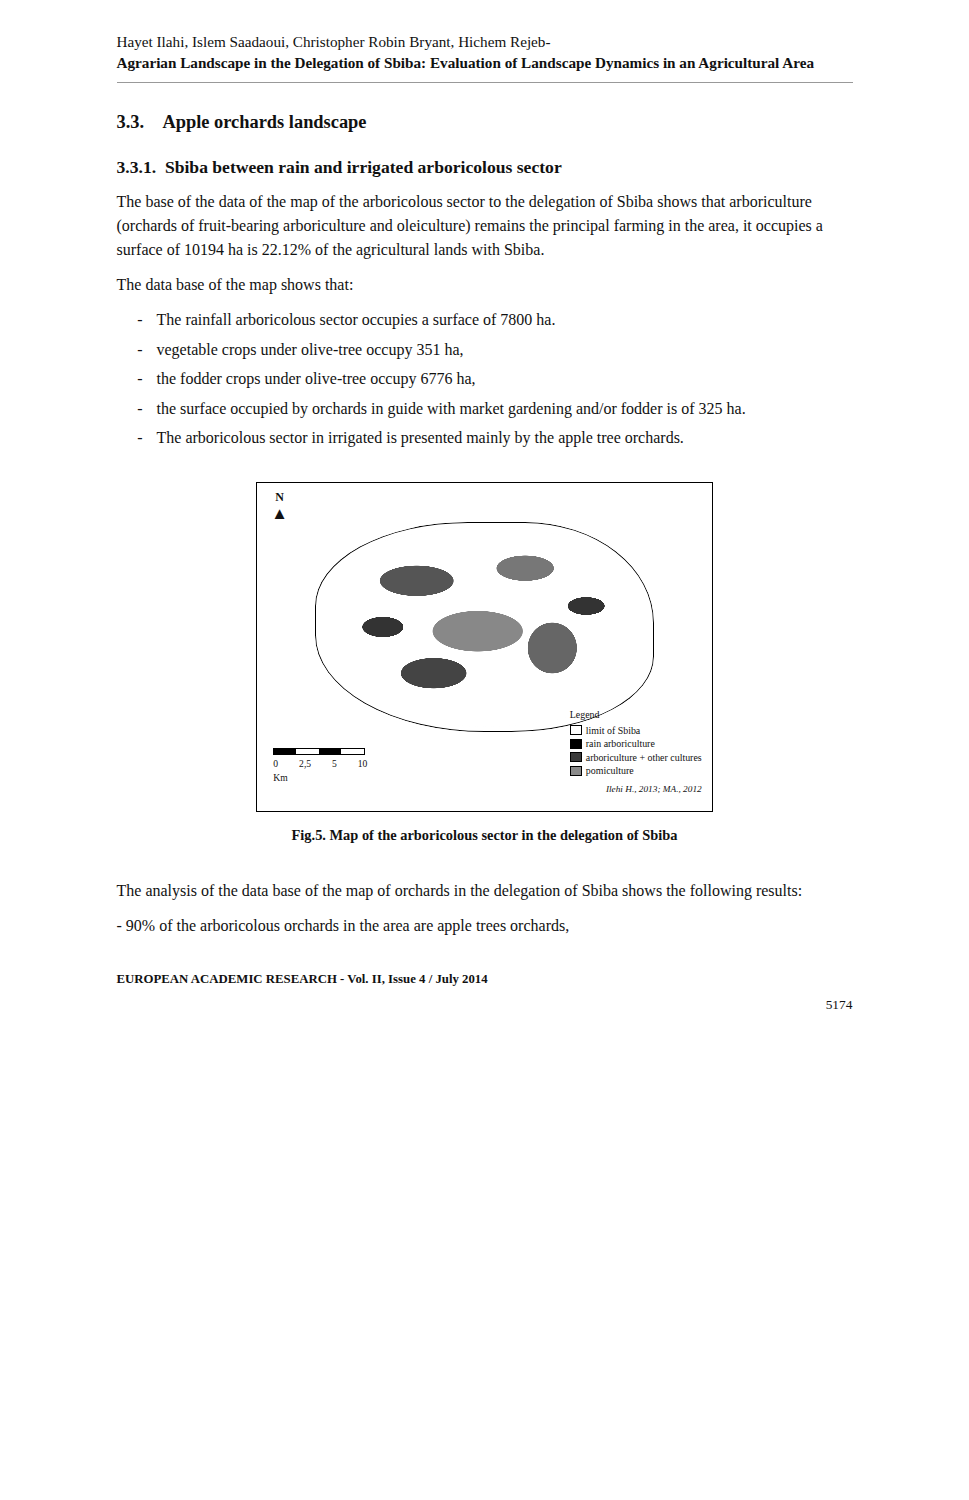Hayet Ilahi, Islem Saadaoui, Christopher Robin Bryant, Hichem Rejeb- Agrarian Landscape in the Delegation of Sbiba: Evaluation of Landscape Dynamics in an Agricultural Area
3.3. Apple orchards landscape
3.3.1. Sbiba between rain and irrigated arboricolous sector
The base of the data of the map of the arboricolous sector to the delegation of Sbiba shows that arboriculture (orchards of fruit-bearing arboriculture and oleiculture) remains the principal farming in the area, it occupies a surface of 10194 ha is 22.12% of the agricultural lands with Sbiba.
The data base of the map shows that:
The rainfall arboricolous sector occupies a surface of 7800 ha.
vegetable crops under olive-tree occupy 351 ha,
the fodder crops under olive-tree occupy 6776 ha,
the surface occupied by orchards in guide with market gardening and/or fodder is of 325 ha.
The arboricolous sector in irrigated is presented mainly by the apple tree orchards.
N ▲
Legend
limit of Sbiba
rain arboriculture
arboriculture + other cultures
pomiculture
02,5510 Km
Ilehi H., 2013; MA., 2012
Fig.5. Map of the arboricolous sector in the delegation of Sbiba
The analysis of the data base of the map of orchards in the delegation of Sbiba shows the following results:
- 90% of the arboricolous orchards in the area are apple trees orchards,
EUROPEAN ACADEMIC RESEARCH - Vol. II, Issue 4 / July 2014 5174